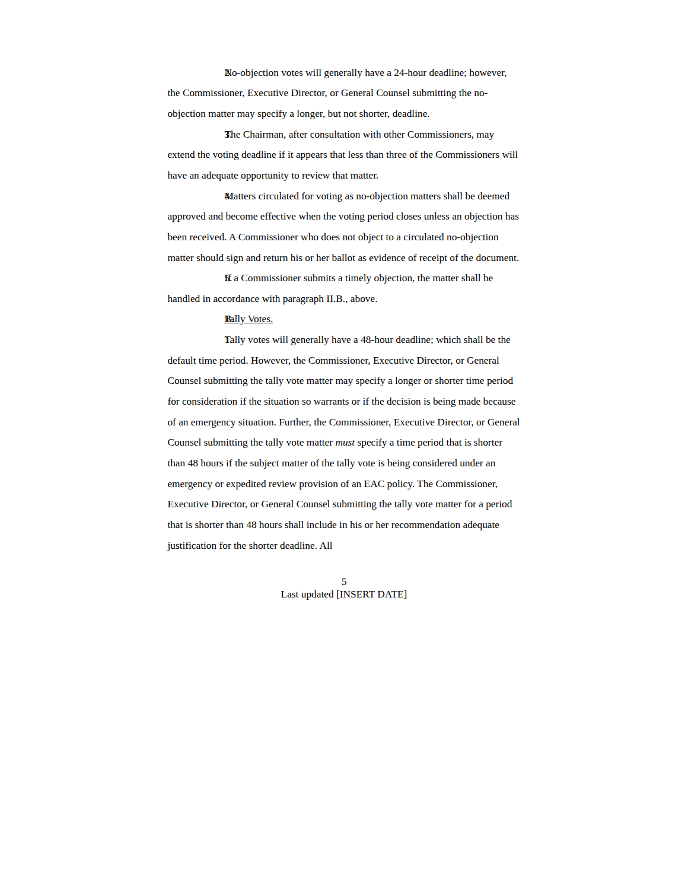2. No-objection votes will generally have a 24-hour deadline; however, the Commissioner, Executive Director, or General Counsel submitting the no-objection matter may specify a longer, but not shorter, deadline.
3. The Chairman, after consultation with other Commissioners, may extend the voting deadline if it appears that less than three of the Commissioners will have an adequate opportunity to review that matter.
4. Matters circulated for voting as no-objection matters shall be deemed approved and become effective when the voting period closes unless an objection has been received. A Commissioner who does not object to a circulated no-objection matter should sign and return his or her ballot as evidence of receipt of the document.
5. If a Commissioner submits a timely objection, the matter shall be handled in accordance with paragraph II.B., above.
B. Tally Votes.
1. Tally votes will generally have a 48-hour deadline; which shall be the default time period. However, the Commissioner, Executive Director, or General Counsel submitting the tally vote matter may specify a longer or shorter time period for consideration if the situation so warrants or if the decision is being made because of an emergency situation. Further, the Commissioner, Executive Director, or General Counsel submitting the tally vote matter must specify a time period that is shorter than 48 hours if the subject matter of the tally vote is being considered under an emergency or expedited review provision of an EAC policy. The Commissioner, Executive Director, or General Counsel submitting the tally vote matter for a period that is shorter than 48 hours shall include in his or her recommendation adequate justification for the shorter deadline. All
5
Last updated [INSERT DATE]